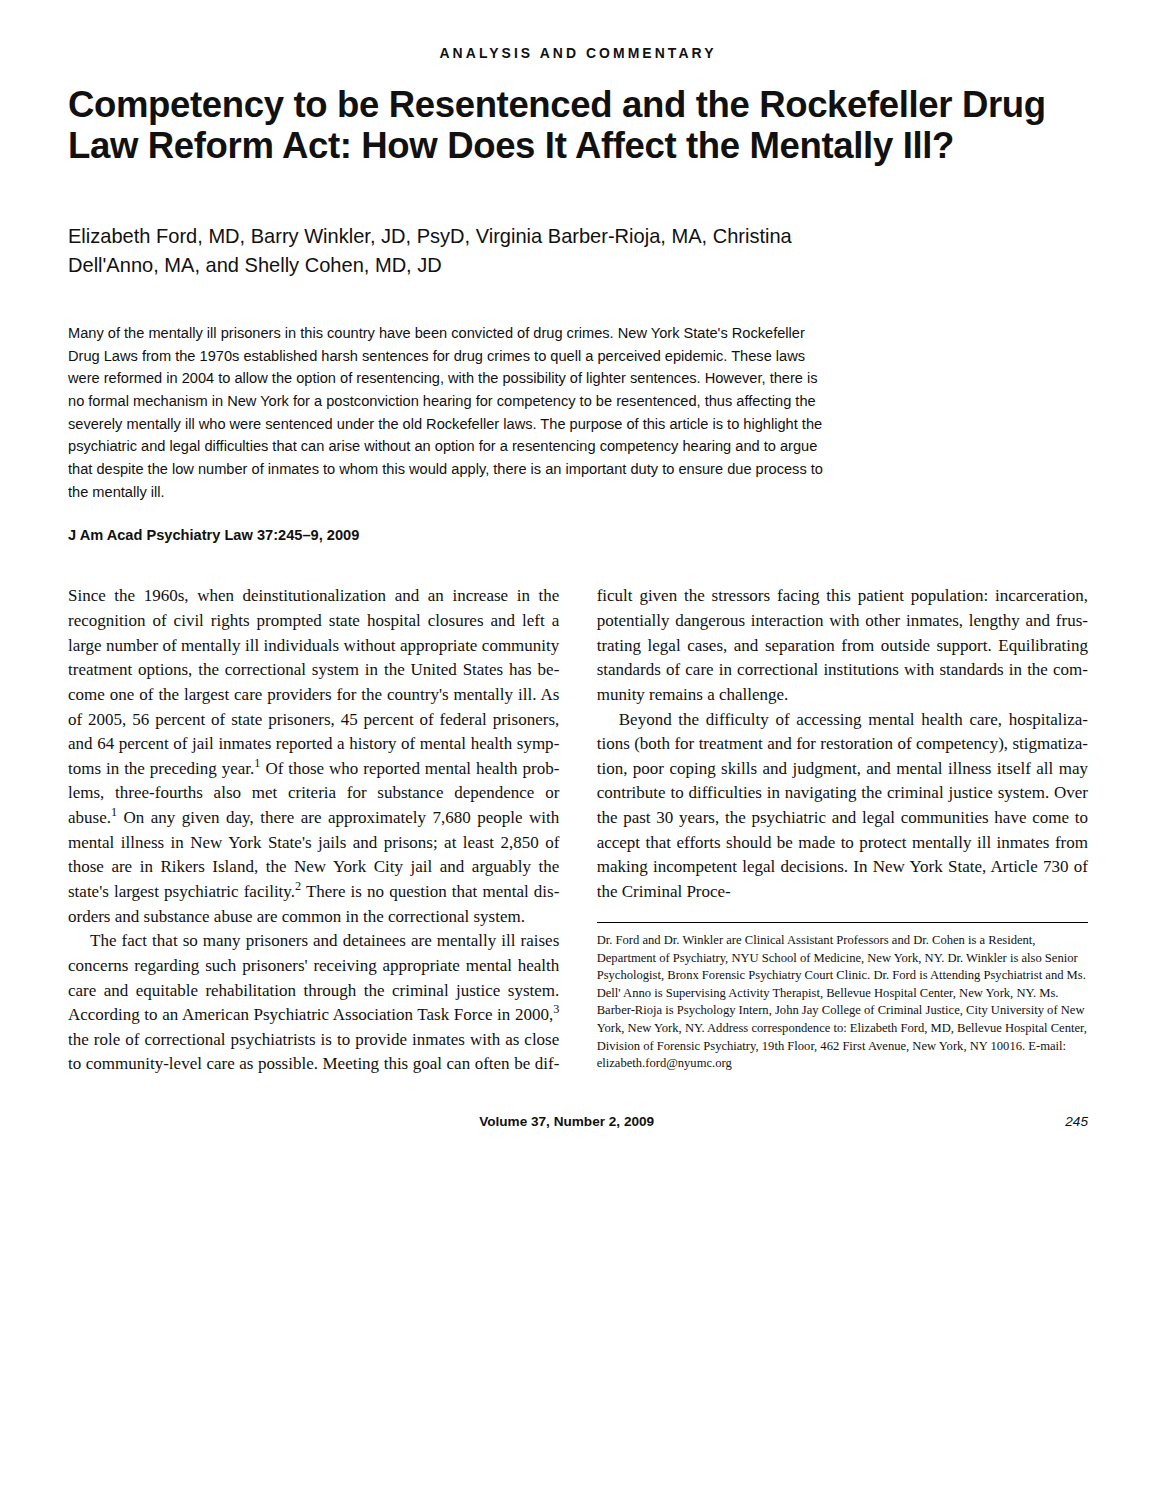Analysis and Commentary
Competency to be Resentenced and the Rockefeller Drug Law Reform Act: How Does It Affect the Mentally Ill?
Elizabeth Ford, MD, Barry Winkler, JD, PsyD, Virginia Barber-Rioja, MA, Christina Dell'Anno, MA, and Shelly Cohen, MD, JD
Many of the mentally ill prisoners in this country have been convicted of drug crimes. New York State's Rockefeller Drug Laws from the 1970s established harsh sentences for drug crimes to quell a perceived epidemic. These laws were reformed in 2004 to allow the option of resentencing, with the possibility of lighter sentences. However, there is no formal mechanism in New York for a postconviction hearing for competency to be resentenced, thus affecting the severely mentally ill who were sentenced under the old Rockefeller laws. The purpose of this article is to highlight the psychiatric and legal difficulties that can arise without an option for a resentencing competency hearing and to argue that despite the low number of inmates to whom this would apply, there is an important duty to ensure due process to the mentally ill.
J Am Acad Psychiatry Law 37:245–9, 2009
Since the 1960s, when deinstitutionalization and an increase in the recognition of civil rights prompted state hospital closures and left a large number of mentally ill individuals without appropriate community treatment options, the correctional system in the United States has become one of the largest care providers for the country's mentally ill. As of 2005, 56 percent of state prisoners, 45 percent of federal prisoners, and 64 percent of jail inmates reported a history of mental health symptoms in the preceding year.1 Of those who reported mental health problems, three-fourths also met criteria for substance dependence or abuse.1 On any given day, there are approximately 7,680 people with mental illness in New York State's jails and prisons; at least 2,850 of those are in Rikers Island, the New York City jail and arguably the state's largest psychiatric facility.2 There is no question that mental disorders and substance abuse are common in the correctional system.
The fact that so many prisoners and detainees are mentally ill raises concerns regarding such prisoners' receiving appropriate mental health care and equitable rehabilitation through the criminal justice system. According to an American Psychiatric Association Task Force in 2000,3 the role of correctional psychiatrists is to provide inmates with as close to community-level care as possible. Meeting this goal can often be difficult given the stressors facing this patient population: incarceration, potentially dangerous interaction with other inmates, lengthy and frustrating legal cases, and separation from outside support. Equilibrating standards of care in correctional institutions with standards in the community remains a challenge.
Beyond the difficulty of accessing mental health care, hospitalizations (both for treatment and for restoration of competency), stigmatization, poor coping skills and judgment, and mental illness itself all may contribute to difficulties in navigating the criminal justice system. Over the past 30 years, the psychiatric and legal communities have come to accept that efforts should be made to protect mentally ill inmates from making incompetent legal decisions. In New York State, Article 730 of the Criminal Proce-
Dr. Ford and Dr. Winkler are Clinical Assistant Professors and Dr. Cohen is a Resident, Department of Psychiatry, NYU School of Medicine, New York, NY. Dr. Winkler is also Senior Psychologist, Bronx Forensic Psychiatry Court Clinic. Dr. Ford is Attending Psychiatrist and Ms. Dell' Anno is Supervising Activity Therapist, Bellevue Hospital Center, New York, NY. Ms. Barber-Rioja is Psychology Intern, John Jay College of Criminal Justice, City University of New York, New York, NY. Address correspondence to: Elizabeth Ford, MD, Bellevue Hospital Center, Division of Forensic Psychiatry, 19th Floor, 462 First Avenue, New York, NY 10016. E-mail: elizabeth.ford@nyumc.org
Volume 37, Number 2, 2009 245